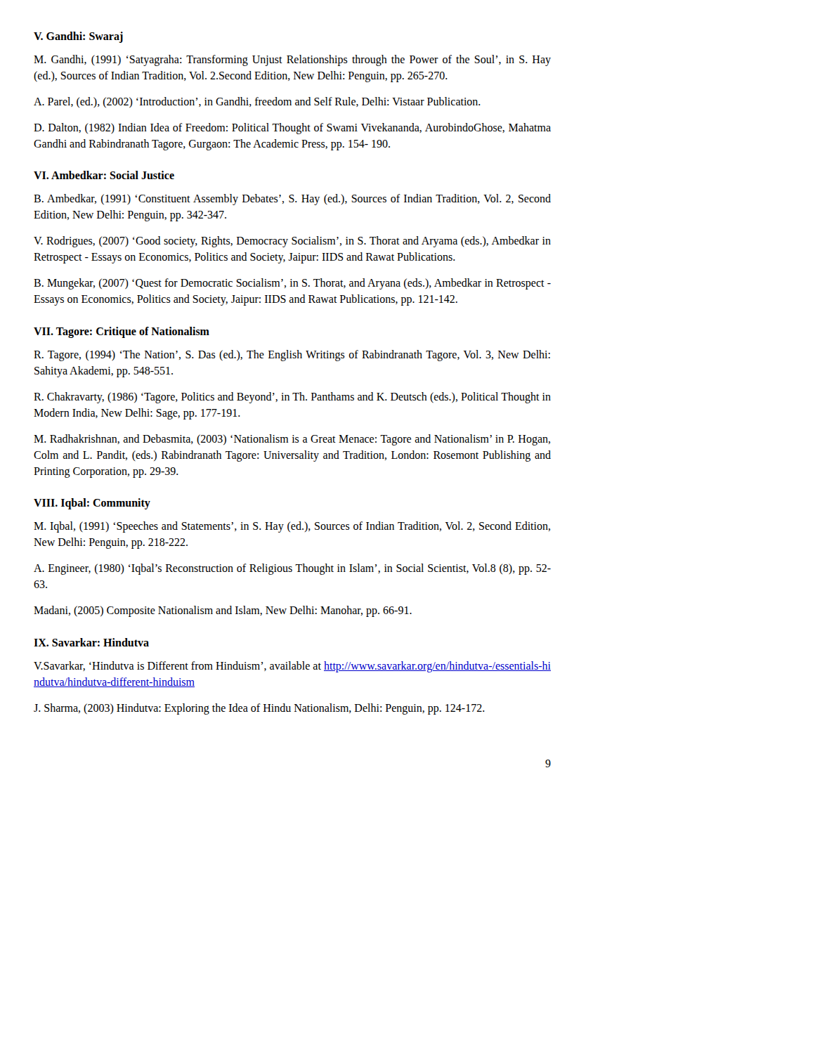V. Gandhi: Swaraj
M. Gandhi, (1991) ‘Satyagraha: Transforming Unjust Relationships through the Power of the Soul’, in S. Hay (ed.), Sources of Indian Tradition, Vol. 2.Second Edition, New Delhi: Penguin, pp. 265-270.
A. Parel, (ed.), (2002) ‘Introduction’, in Gandhi, freedom and Self Rule, Delhi: Vistaar Publication.
D. Dalton, (1982) Indian Idea of Freedom: Political Thought of Swami Vivekananda, AurobindoGhose, Mahatma Gandhi and Rabindranath Tagore, Gurgaon: The Academic Press, pp. 154- 190.
VI. Ambedkar: Social Justice
B. Ambedkar, (1991) ‘Constituent Assembly Debates’, S. Hay (ed.), Sources of Indian Tradition, Vol. 2, Second Edition, New Delhi: Penguin, pp. 342-347.
V. Rodrigues, (2007) ‘Good society, Rights, Democracy Socialism’, in S. Thorat and Aryama (eds.), Ambedkar in Retrospect - Essays on Economics, Politics and Society, Jaipur: IIDS and Rawat Publications.
B. Mungekar, (2007) ‘Quest for Democratic Socialism’, in S. Thorat, and Aryana (eds.), Ambedkar in Retrospect - Essays on Economics, Politics and Society, Jaipur: IIDS and Rawat Publications, pp. 121-142.
VII. Tagore: Critique of Nationalism
R. Tagore, (1994) ‘The Nation’, S. Das (ed.), The English Writings of Rabindranath Tagore, Vol. 3, New Delhi: Sahitya Akademi, pp. 548-551.
R. Chakravarty, (1986) ‘Tagore, Politics and Beyond’, in Th. Panthams and K. Deutsch (eds.), Political Thought in Modern India, New Delhi: Sage, pp. 177-191.
M. Radhakrishnan, and Debasmita, (2003) ‘Nationalism is a Great Menace: Tagore and Nationalism’ in P. Hogan, Colm and L. Pandit, (eds.) Rabindranath Tagore: Universality and Tradition, London: Rosemont Publishing and Printing Corporation, pp. 29-39.
VIII. Iqbal: Community
M. Iqbal, (1991) ‘Speeches and Statements’, in S. Hay (ed.), Sources of Indian Tradition, Vol. 2, Second Edition, New Delhi: Penguin, pp. 218-222.
A. Engineer, (1980) ‘Iqbal’s Reconstruction of Religious Thought in Islam’, in Social Scientist, Vol.8 (8), pp. 52-63.
Madani, (2005) Composite Nationalism and Islam, New Delhi: Manohar, pp. 66-91.
IX. Savarkar: Hindutva
V.Savarkar, ‘Hindutva is Different from Hinduism’, available at http://www.savarkar.org/en/hindutva-/essentials-hindutva/hindutva-different-hinduism
J. Sharma, (2003) Hindutva: Exploring the Idea of Hindu Nationalism, Delhi: Penguin, pp. 124-172.
9